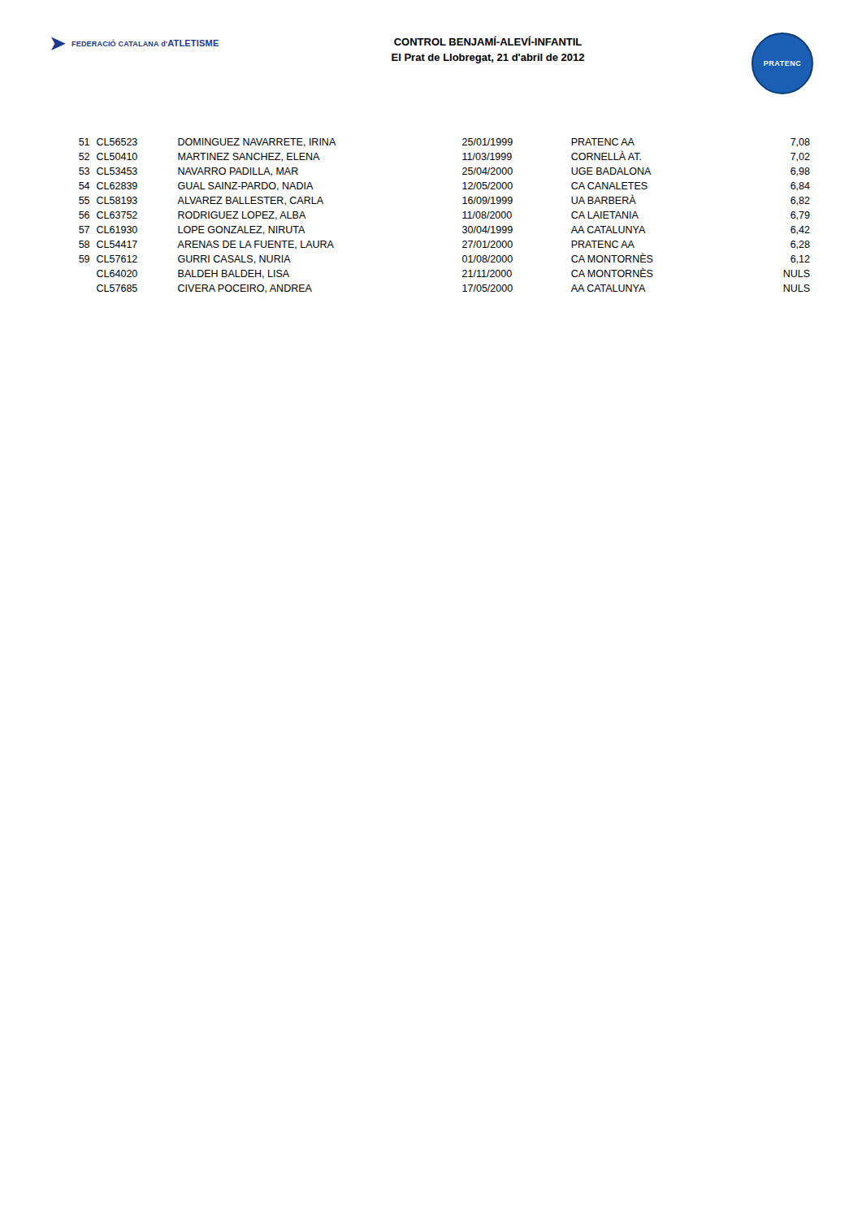➤ FEDERACIÓ CATALANA d'ATLETISME
CONTROL BENJAMÍ-ALEVÍ-INFANTIL
El Prat de Llobregat, 21 d'abril de 2012
PRATENC
| 51 | CL56523 | DOMINGUEZ NAVARRETE, IRINA | 25/01/1999 | PRATENC AA | 7,08 |
| 52 | CL50410 | MARTINEZ SANCHEZ, ELENA | 11/03/1999 | CORNELLÀ AT. | 7,02 |
| 53 | CL53453 | NAVARRO PADILLA, MAR | 25/04/2000 | UGE BADALONA | 6,98 |
| 54 | CL62839 | GUAL SAINZ-PARDO, NADIA | 12/05/2000 | CA CANALETES | 6,84 |
| 55 | CL58193 | ALVAREZ BALLESTER, CARLA | 16/09/1999 | UA BARBERÀ | 6,82 |
| 56 | CL63752 | RODRIGUEZ LOPEZ, ALBA | 11/08/2000 | CA LAIETANIA | 6,79 |
| 57 | CL61930 | LOPE GONZALEZ, NIRUTA | 30/04/1999 | AA CATALUNYA | 6,42 |
| 58 | CL54417 | ARENAS DE LA FUENTE, LAURA | 27/01/2000 | PRATENC AA | 6,28 |
| 59 | CL57612 | GURRI CASALS, NURIA | 01/08/2000 | CA MONTORNÈS | 6,12 |
| | CL64020 | BALDEH BALDEH, LISA | 21/11/2000 | CA MONTORNÈS | NULS |
| | CL57685 | CIVERA POCEIRO, ANDREA | 17/05/2000 | AA CATALUNYA | NULS |